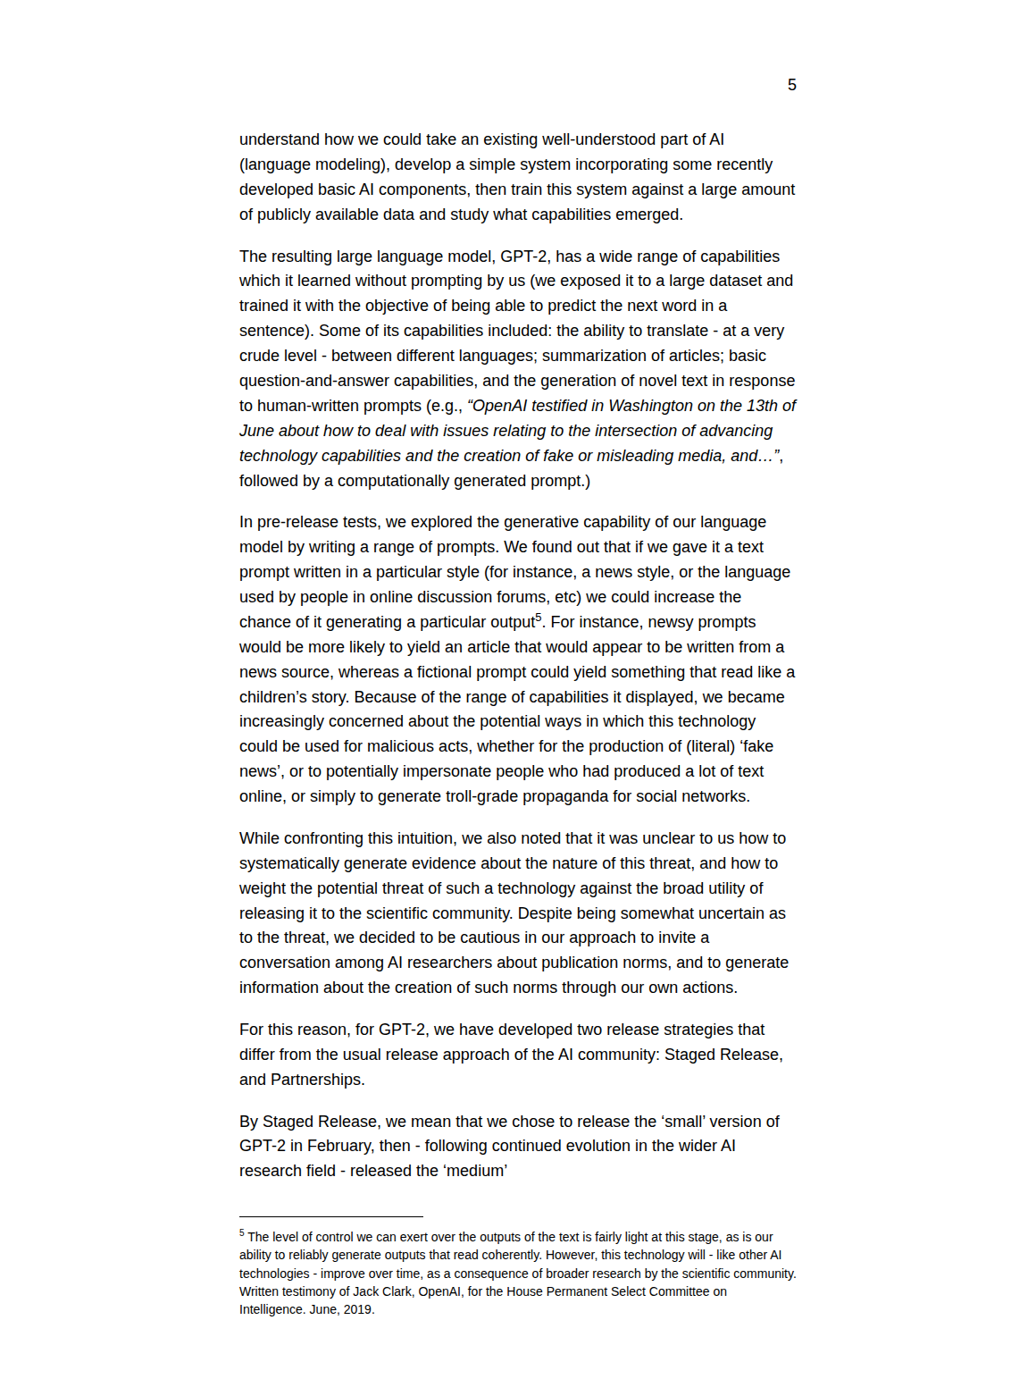5
understand how we could take an existing well-understood part of AI (language modeling), develop a simple system incorporating some recently developed basic AI components, then train this system against a large amount of publicly available data and study what capabilities emerged.
The resulting large language model, GPT-2, has a wide range of capabilities which it learned without prompting by us (we exposed it to a large dataset and trained it with the objective of being able to predict the next word in a sentence). Some of its capabilities included: the ability to translate - at a very crude level - between different languages; summarization of articles; basic question-and-answer capabilities, and the generation of novel text in response to human-written prompts (e.g., “OpenAI testified in Washington on the 13th of June about how to deal with issues relating to the intersection of advancing technology capabilities and the creation of fake or misleading media, and…”, followed by a computationally generated prompt.)
In pre-release tests, we explored the generative capability of our language model by writing a range of prompts. We found out that if we gave it a text prompt written in a particular style (for instance, a news style, or the language used by people in online discussion forums, etc) we could increase the chance of it generating a particular output5. For instance, newsy prompts would be more likely to yield an article that would appear to be written from a news source, whereas a fictional prompt could yield something that read like a children’s story. Because of the range of capabilities it displayed, we became increasingly concerned about the potential ways in which this technology could be used for malicious acts, whether for the production of (literal) ‘fake news’, or to potentially impersonate people who had produced a lot of text online, or simply to generate troll-grade propaganda for social networks.
While confronting this intuition, we also noted that it was unclear to us how to systematically generate evidence about the nature of this threat, and how to weight the potential threat of such a technology against the broad utility of releasing it to the scientific community. Despite being somewhat uncertain as to the threat, we decided to be cautious in our approach to invite a conversation among AI researchers about publication norms, and to generate information about the creation of such norms through our own actions.
For this reason, for GPT-2, we have developed two release strategies that differ from the usual release approach of the AI community: Staged Release, and Partnerships.
By Staged Release, we mean that we chose to release the ‘small’ version of GPT-2 in February, then - following continued evolution in the wider AI research field - released the ‘medium’
5 The level of control we can exert over the outputs of the text is fairly light at this stage, as is our ability to reliably generate outputs that read coherently. However, this technology will - like other AI technologies - improve over time, as a consequence of broader research by the scientific community.
Written testimony of Jack Clark, OpenAI, for the House Permanent Select Committee on Intelligence. June, 2019.